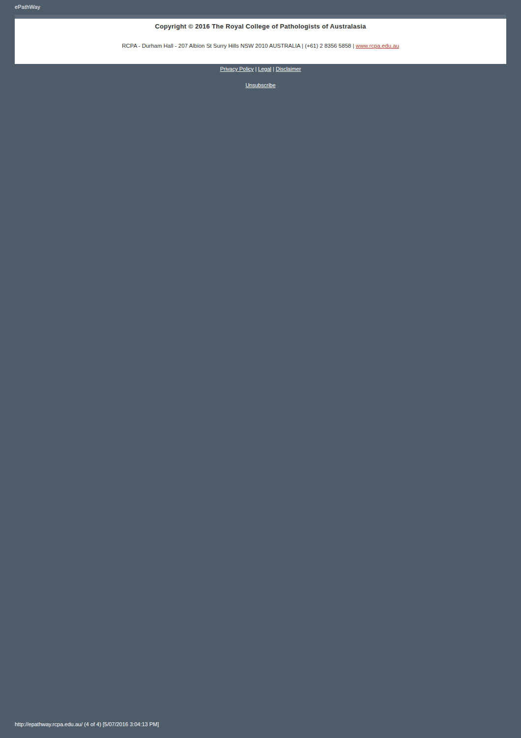ePathWay
Copyright © 2016 The Royal College of Pathologists of Australasia
RCPA - Durham Hall - 207 Albion St Surry Hills NSW 2010 AUSTRALIA | (+61) 2 8356 5858 | www.rcpa.edu.au
Privacy Policy | Legal | Disclaimer
Unsubscribe
http://epathway.rcpa.edu.au/ (4 of 4) [5/07/2016 3:04:13 PM]